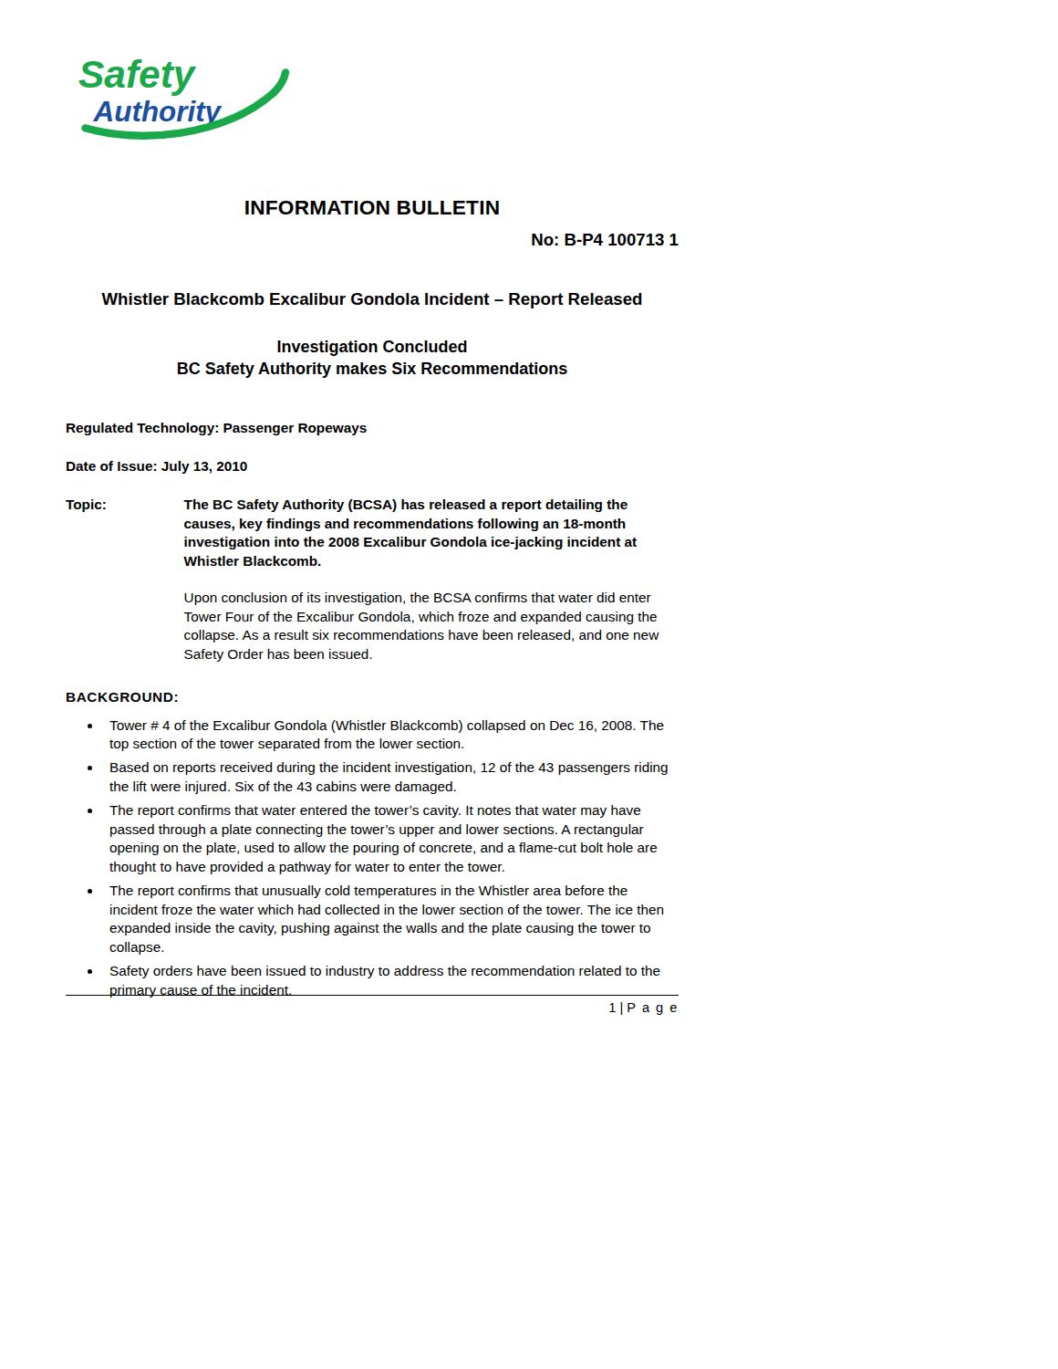Safety Authority
INFORMATION BULLETIN
No: B-P4 100713 1
Whistler Blackcomb Excalibur Gondola Incident – Report Released
Investigation Concluded
BC Safety Authority makes Six Recommendations
Regulated Technology: Passenger Ropeways
Date of Issue: July 13, 2010
| Topic: | The BC Safety Authority (BCSA) has released a report detailing the causes, key findings and recommendations following an 18-month investigation into the 2008 Excalibur Gondola ice-jacking incident at Whistler Blackcomb. Upon conclusion of its investigation, the BCSA confirms that water did enter Tower Four of the Excalibur Gondola, which froze and expanded causing the collapse. As a result six recommendations have been released, and one new Safety Order has been issued. |
Background:
Tower # 4 of the Excalibur Gondola (Whistler Blackcomb) collapsed on Dec 16, 2008. The top section of the tower separated from the lower section.
Based on reports received during the incident investigation, 12 of the 43 passengers riding the lift were injured. Six of the 43 cabins were damaged.
The report confirms that water entered the tower’s cavity. It notes that water may have passed through a plate connecting the tower’s upper and lower sections. A rectangular opening on the plate, used to allow the pouring of concrete, and a flame-cut bolt hole are thought to have provided a pathway for water to enter the tower.
The report confirms that unusually cold temperatures in the Whistler area before the incident froze the water which had collected in the lower section of the tower. The ice then expanded inside the cavity, pushing against the walls and the plate causing the tower to collapse.
Safety orders have been issued to industry to address the recommendation related to the primary cause of the incident.
1 | P a g e